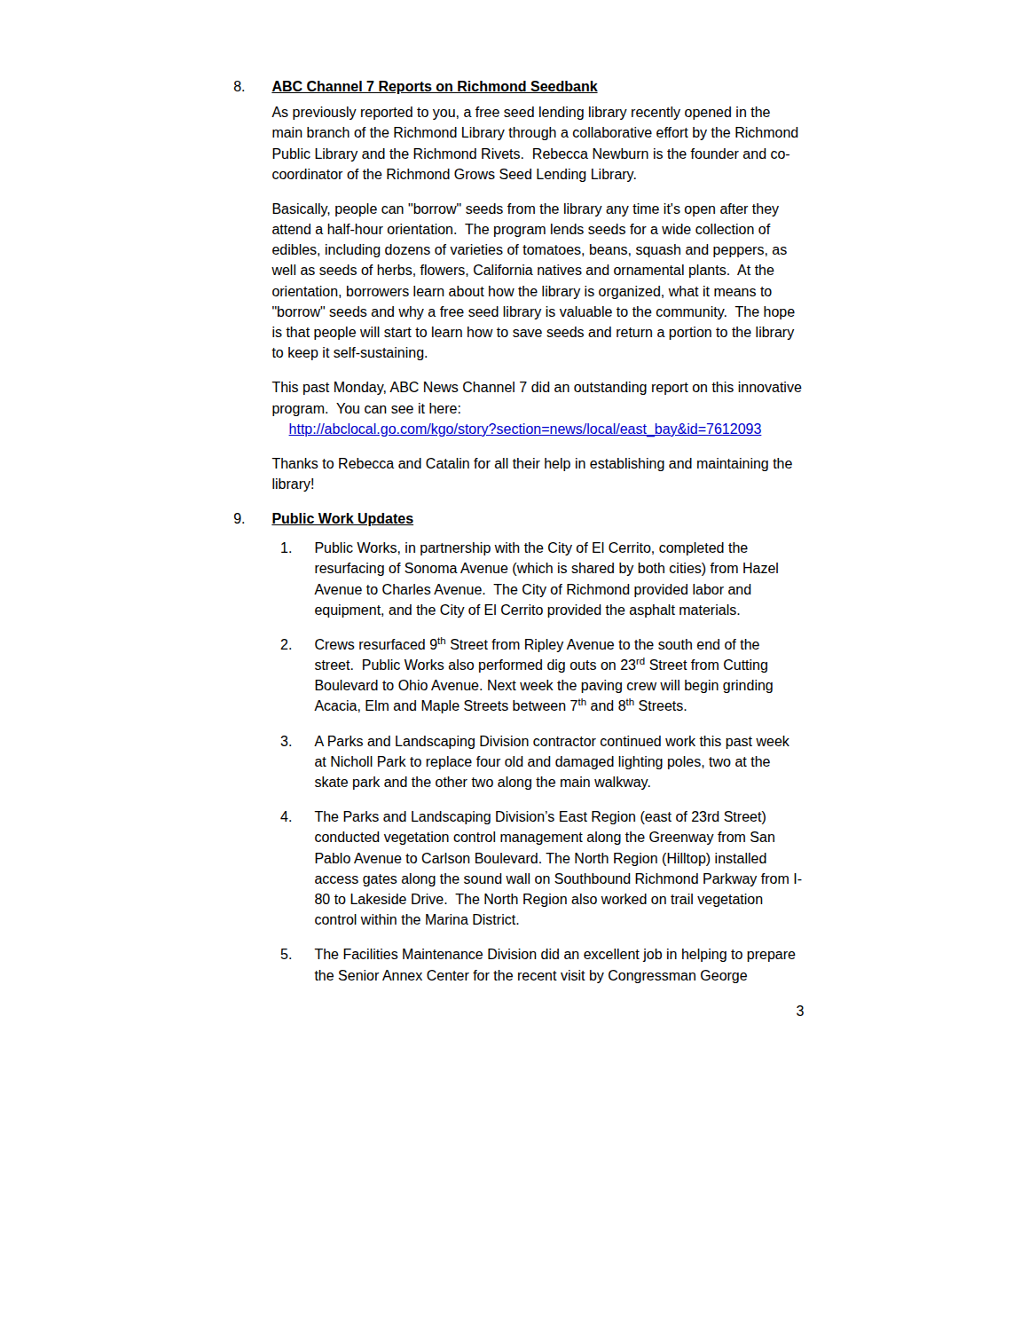8.
ABC Channel 7 Reports on Richmond Seedbank
As previously reported to you, a free seed lending library recently opened in the main branch of the Richmond Library through a collaborative effort by the Richmond Public Library and the Richmond Rivets. Rebecca Newburn is the founder and co-coordinator of the Richmond Grows Seed Lending Library.
Basically, people can "borrow" seeds from the library any time it's open after they attend a half-hour orientation. The program lends seeds for a wide collection of edibles, including dozens of varieties of tomatoes, beans, squash and peppers, as well as seeds of herbs, flowers, California natives and ornamental plants. At the orientation, borrowers learn about how the library is organized, what it means to "borrow" seeds and why a free seed library is valuable to the community. The hope is that people will start to learn how to save seeds and return a portion to the library to keep it self-sustaining.
This past Monday, ABC News Channel 7 did an outstanding report on this innovative program. You can see it here:
http://abclocal.go.com/kgo/story?section=news/local/east_bay&id=7612093
Thanks to Rebecca and Catalin for all their help in establishing and maintaining the library!
9.
Public Work Updates
1. Public Works, in partnership with the City of El Cerrito, completed the resurfacing of Sonoma Avenue (which is shared by both cities) from Hazel Avenue to Charles Avenue. The City of Richmond provided labor and equipment, and the City of El Cerrito provided the asphalt materials.
2. Crews resurfaced 9th Street from Ripley Avenue to the south end of the street. Public Works also performed dig outs on 23rd Street from Cutting Boulevard to Ohio Avenue. Next week the paving crew will begin grinding Acacia, Elm and Maple Streets between 7th and 8th Streets.
3. A Parks and Landscaping Division contractor continued work this past week at Nicholl Park to replace four old and damaged lighting poles, two at the skate park and the other two along the main walkway.
4. The Parks and Landscaping Division’s East Region (east of 23rd Street) conducted vegetation control management along the Greenway from San Pablo Avenue to Carlson Boulevard. The North Region (Hilltop) installed access gates along the sound wall on Southbound Richmond Parkway from I-80 to Lakeside Drive. The North Region also worked on trail vegetation control within the Marina District.
5. The Facilities Maintenance Division did an excellent job in helping to prepare the Senior Annex Center for the recent visit by Congressman George
3